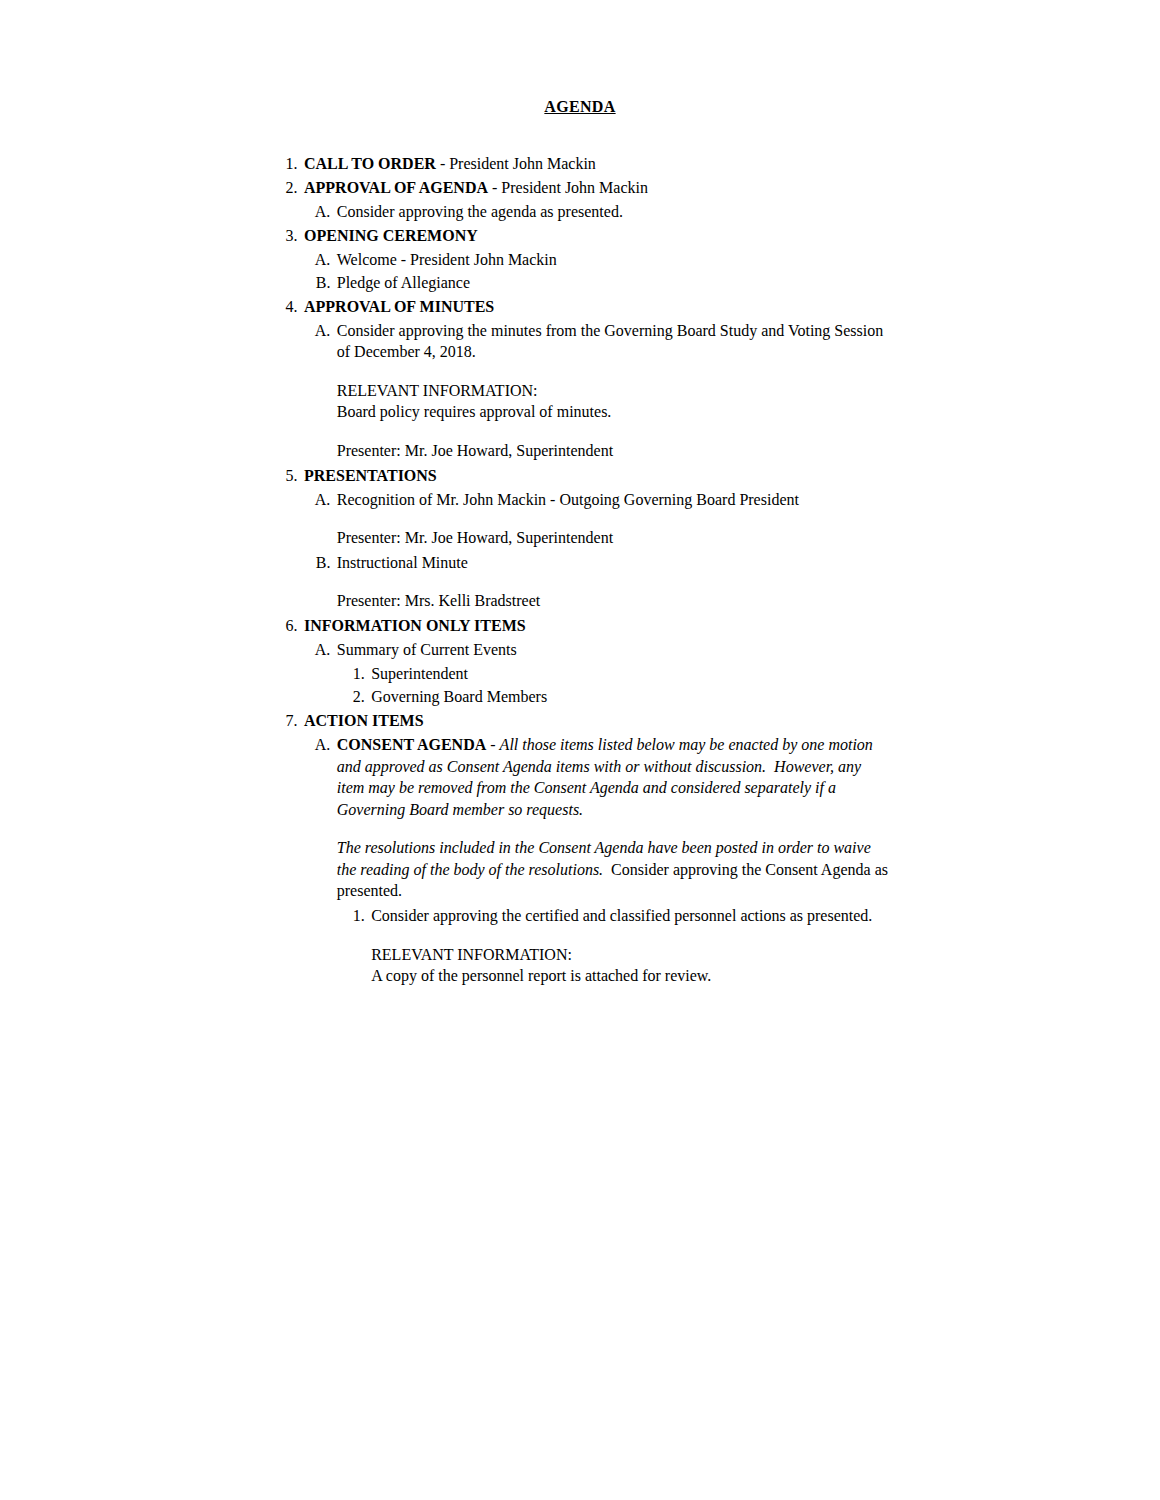AGENDA
CALL TO ORDER - President John Mackin
APPROVAL OF AGENDA - President John Mackin
Consider approving the agenda as presented.
OPENING CEREMONY
Welcome - President John Mackin
Pledge of Allegiance
APPROVAL OF MINUTES
Consider approving the minutes from the Governing Board Study and Voting Session of December 4, 2018.
RELEVANT INFORMATION:
Board policy requires approval of minutes.
Presenter: Mr. Joe Howard, Superintendent
PRESENTATIONS
Recognition of Mr. John Mackin - Outgoing Governing Board President
Presenter: Mr. Joe Howard, Superintendent
Instructional Minute
Presenter: Mrs. Kelli Bradstreet
INFORMATION ONLY ITEMS
Summary of Current Events
Superintendent
Governing Board Members
ACTION ITEMS
CONSENT AGENDA - All those items listed below may be enacted by one motion and approved as Consent Agenda items with or without discussion. However, any item may be removed from the Consent Agenda and considered separately if a Governing Board member so requests.
The resolutions included in the Consent Agenda have been posted in order to waive the reading of the body of the resolutions. Consider approving the Consent Agenda as presented.
Consider approving the certified and classified personnel actions as presented.
RELEVANT INFORMATION:
A copy of the personnel report is attached for review.